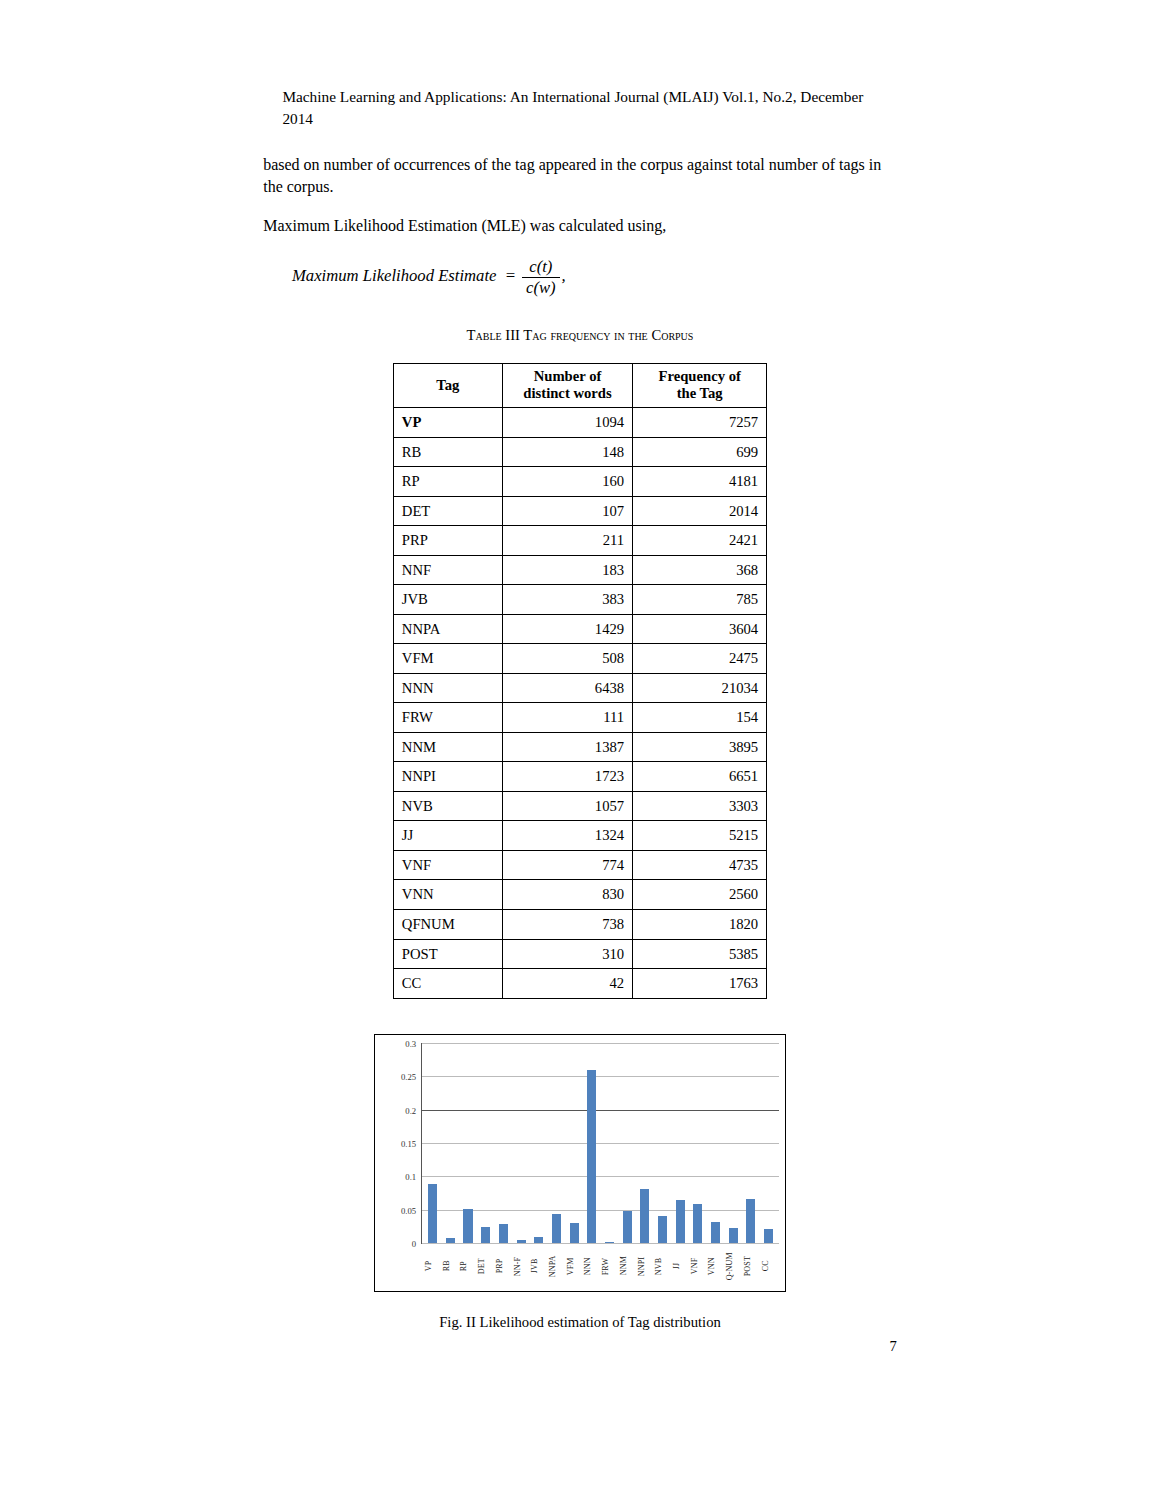Machine Learning and Applications: An International Journal (MLAIJ) Vol.1, No.2, December 2014
based on number of occurrences of the tag appeared in the corpus against total number of tags in the corpus.
Maximum Likelihood Estimation (MLE) was calculated using,
Maximum Likelihood Estimate = c(t) c(w) ,
Table III Tag frequency in the Corpus
| Tag | Number of distinct words | Frequency of the Tag |
| --- | --- | --- |
| VP | 1094 | 7257 |
| RB | 148 | 699 |
| RP | 160 | 4181 |
| DET | 107 | 2014 |
| PRP | 211 | 2421 |
| NNF | 183 | 368 |
| JVB | 383 | 785 |
| NNPA | 1429 | 3604 |
| VFM | 508 | 2475 |
| NNN | 6438 | 21034 |
| FRW | 111 | 154 |
| NNM | 1387 | 3895 |
| NNPI | 1723 | 6651 |
| NVB | 1057 | 3303 |
| JJ | 1324 | 5215 |
| VNF | 774 | 4735 |
| VNN | 830 | 2560 |
| QFNUM | 738 | 1820 |
| POST | 310 | 5385 |
| CC | 42 | 1763 |
0.3
0.25
0.2
0.15
0.1
0.05
0
VP RB RP DET PRP NN-F JVB NNPA VFM NNN FRW NNM NNPI NVB JJ VNF VNN Q-NUM POST CC
Fig. II Likelihood estimation of Tag distribution
7